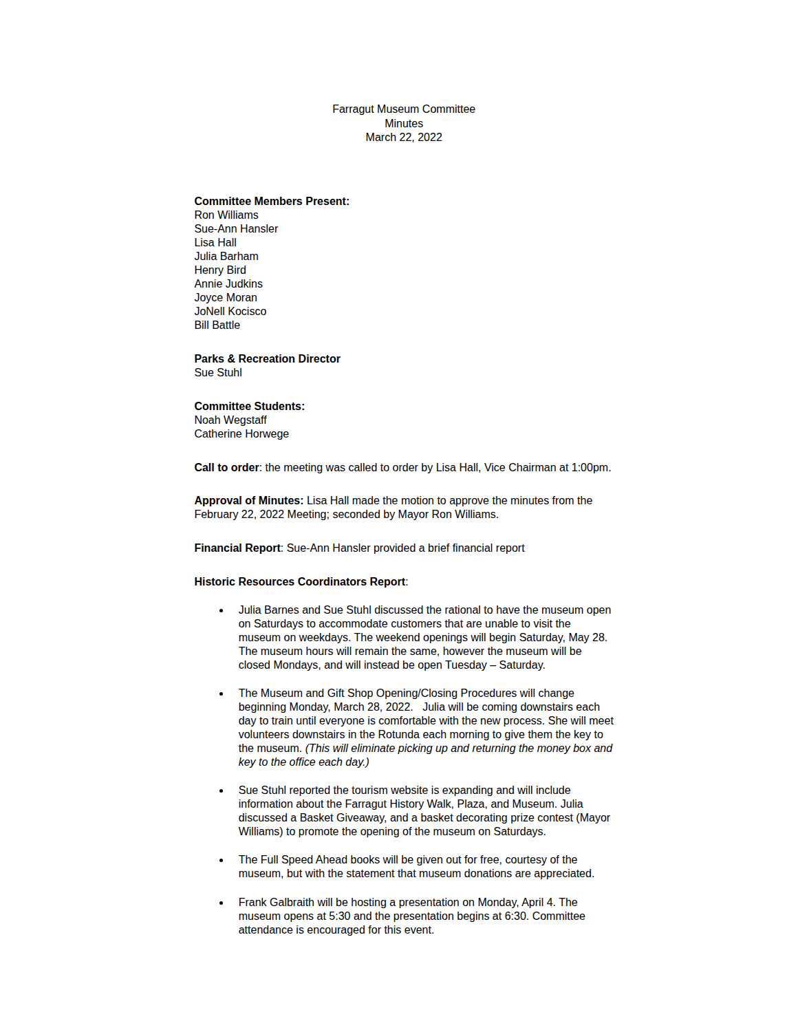Farragut Museum Committee Minutes March 22, 2022
Committee Members Present:
Ron Williams Sue-Ann Hansler Lisa Hall Julia Barham Henry Bird Annie Judkins Joyce Moran JoNell Kocisco Bill Battle
Parks & Recreation Director
Sue Stuhl
Committee Students:
Noah Wegstaff Catherine Horwege
Call to order: the meeting was called to order by Lisa Hall, Vice Chairman at 1:00pm.
Approval of Minutes: Lisa Hall made the motion to approve the minutes from the February 22, 2022 Meeting; seconded by Mayor Ron Williams.
Financial Report: Sue-Ann Hansler provided a brief financial report
Historic Resources Coordinators Report:
Julia Barnes and Sue Stuhl discussed the rational to have the museum open on Saturdays to accommodate customers that are unable to visit the museum on weekdays. The weekend openings will begin Saturday, May 28. The museum hours will remain the same, however the museum will be closed Mondays, and will instead be open Tuesday – Saturday.
The Museum and Gift Shop Opening/Closing Procedures will change beginning Monday, March 28, 2022. Julia will be coming downstairs each day to train until everyone is comfortable with the new process. She will meet volunteers downstairs in the Rotunda each morning to give them the key to the museum. (This will eliminate picking up and returning the money box and key to the office each day.)
Sue Stuhl reported the tourism website is expanding and will include information about the Farragut History Walk, Plaza, and Museum. Julia discussed a Basket Giveaway, and a basket decorating prize contest (Mayor Williams) to promote the opening of the museum on Saturdays.
The Full Speed Ahead books will be given out for free, courtesy of the museum, but with the statement that museum donations are appreciated.
Frank Galbraith will be hosting a presentation on Monday, April 4. The museum opens at 5:30 and the presentation begins at 6:30. Committee attendance is encouraged for this event.